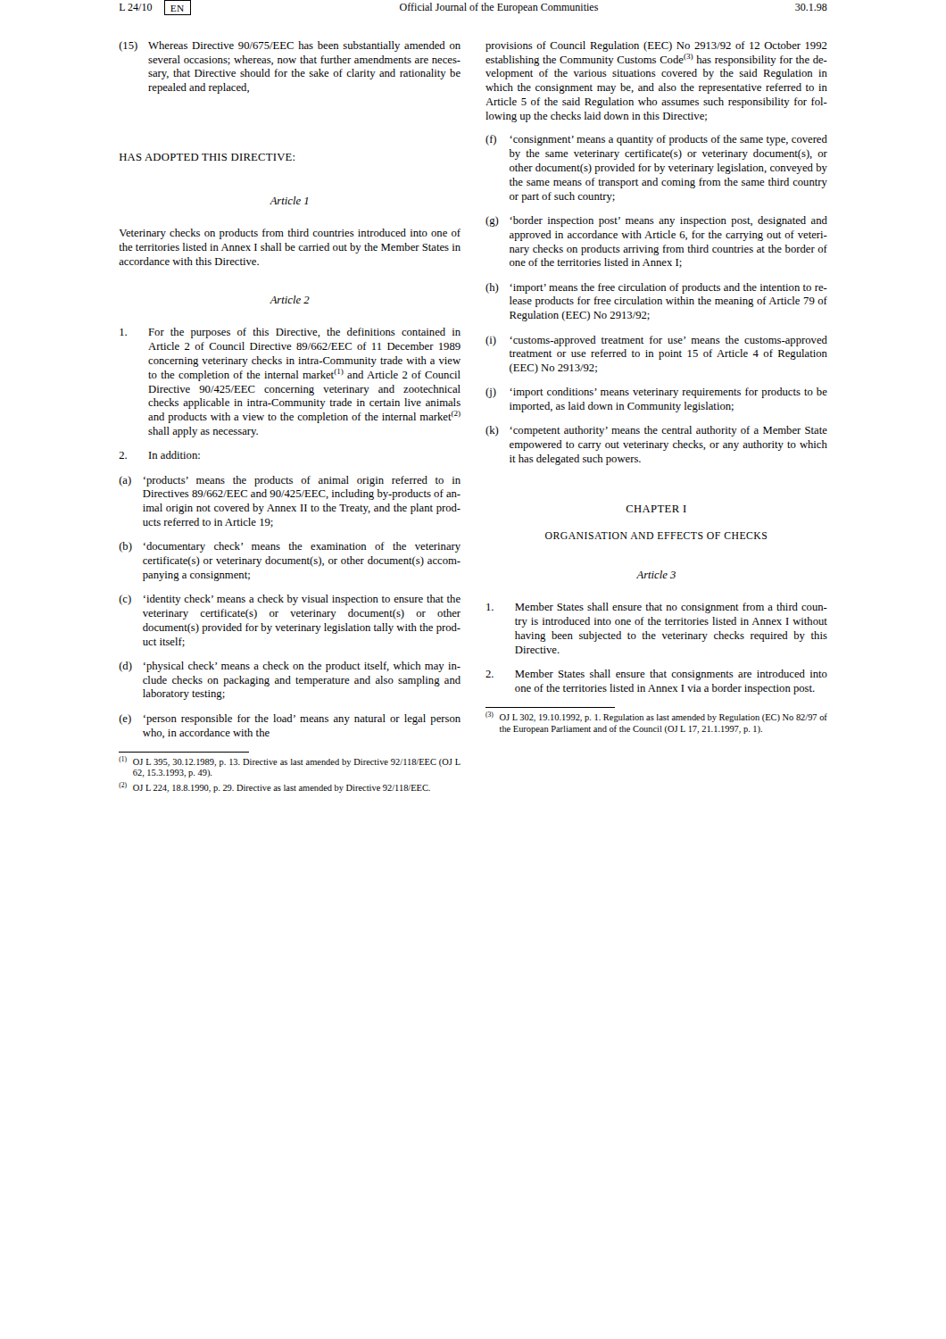L 24/10 EN Official Journal of the European Communities 30.1.98
(15)
Whereas Directive 90/675/EEC has been substantially amended on several occasions; whereas, now that further amendments are necessary, that Directive should for the sake of clarity and rationality be repealed and replaced,
HAS ADOPTED THIS DIRECTIVE:
Article 1
Veterinary checks on products from third countries introduced into one of the territories listed in Annex I shall be carried out by the Member States in accordance with this Directive.
Article 2
1.
For the purposes of this Directive, the definitions contained in Article 2 of Council Directive 89/662/EEC of 11 December 1989 concerning veterinary checks in intra-Community trade with a view to the completion of the internal market(1) and Article 2 of Council Directive 90/425/EEC concerning veterinary and zootechnical checks applicable in intra-Community trade in certain live animals and products with a view to the completion of the internal market(2) shall apply as necessary.
2.
In addition:
(a)
‘products’ means the products of animal origin referred to in Directives 89/662/EEC and 90/425/EEC, including by-products of animal origin not covered by Annex II to the Treaty, and the plant products referred to in Article 19;
(b)
‘documentary check’ means the examination of the veterinary certificate(s) or veterinary document(s), or other document(s) accompanying a consignment;
(c)
‘identity check’ means a check by visual inspection to ensure that the veterinary certificate(s) or veterinary document(s) or other document(s) provided for by veterinary legislation tally with the product itself;
(d)
‘physical check’ means a check on the product itself, which may include checks on packaging and temperature and also sampling and laboratory testing;
(e)
‘person responsible for the load’ means any natural or legal person who, in accordance with the
(1)
OJ L 395, 30.12.1989, p. 13. Directive as last amended by Directive 92/118/EEC (OJ L 62, 15.3.1993, p. 49).
(2)
OJ L 224, 18.8.1990, p. 29. Directive as last amended by Directive 92/118/EEC.
provisions of Council Regulation (EEC) No 2913/92 of 12 October 1992 establishing the Community Customs Code(3) has responsibility for the development of the various situations covered by the said Regulation in which the consignment may be, and also the representative referred to in Article 5 of the said Regulation who assumes such responsibility for following up the checks laid down in this Directive;
(f)
‘consignment’ means a quantity of products of the same type, covered by the same veterinary certificate(s) or veterinary document(s), or other document(s) provided for by veterinary legislation, conveyed by the same means of transport and coming from the same third country or part of such country;
(g)
‘border inspection post’ means any inspection post, designated and approved in accordance with Article 6, for the carrying out of veterinary checks on products arriving from third countries at the border of one of the territories listed in Annex I;
(h)
‘import’ means the free circulation of products and the intention to release products for free circulation within the meaning of Article 79 of Regulation (EEC) No 2913/92;
(i)
‘customs-approved treatment for use’ means the customs-approved treatment or use referred to in point 15 of Article 4 of Regulation (EEC) No 2913/92;
(j)
‘import conditions’ means veterinary requirements for products to be imported, as laid down in Community legislation;
(k)
‘competent authority’ means the central authority of a Member State empowered to carry out veterinary checks, or any authority to which it has delegated such powers.
CHAPTER I
ORGANISATION AND EFFECTS OF CHECKS
Article 3
1.
Member States shall ensure that no consignment from a third country is introduced into one of the territories listed in Annex I without having been subjected to the veterinary checks required by this Directive.
2.
Member States shall ensure that consignments are introduced into one of the territories listed in Annex I via a border inspection post.
(3)
OJ L 302, 19.10.1992, p. 1. Regulation as last amended by Regulation (EC) No 82/97 of the European Parliament and of the Council (OJ L 17, 21.1.1997, p. 1).